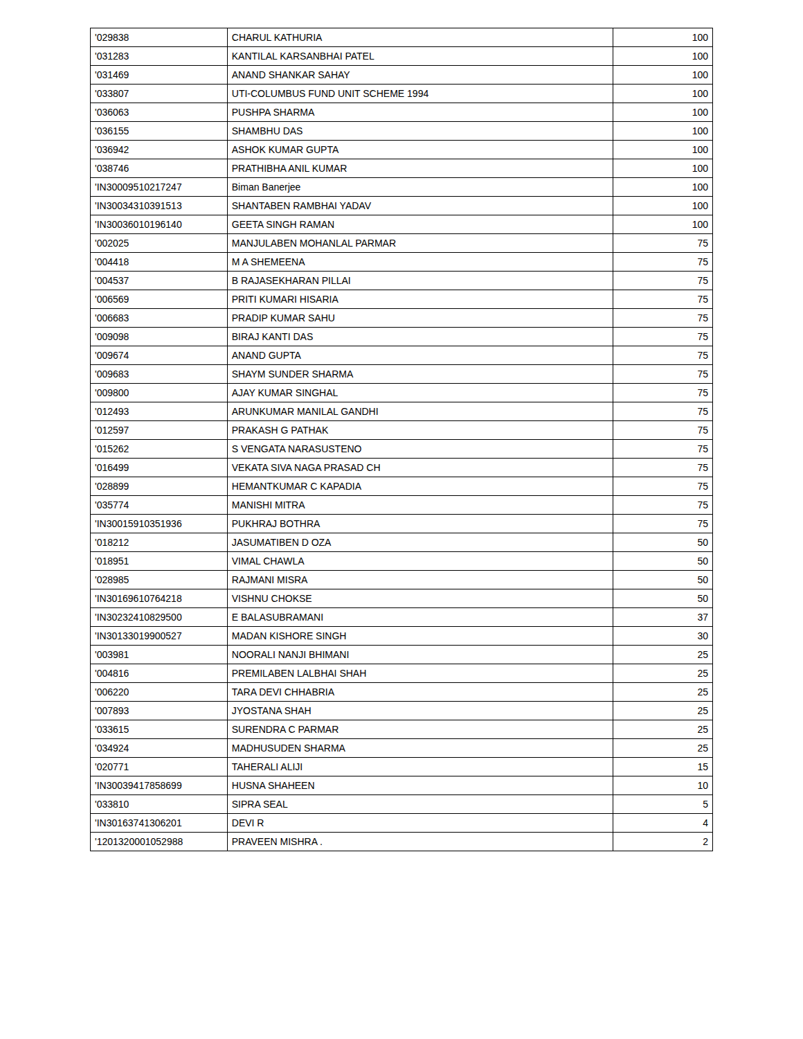| '029838 | CHARUL KATHURIA | 100 |
| '031283 | KANTILAL KARSANBHAI PATEL | 100 |
| '031469 | ANAND SHANKAR SAHAY | 100 |
| '033807 | UTI-COLUMBUS FUND UNIT SCHEME 1994 | 100 |
| '036063 | PUSHPA SHARMA | 100 |
| '036155 | SHAMBHU DAS | 100 |
| '036942 | ASHOK KUMAR GUPTA | 100 |
| '038746 | PRATHIBHA ANIL KUMAR | 100 |
| 'IN30009510217247 | Biman Banerjee | 100 |
| 'IN30034310391513 | SHANTABEN RAMBHAI YADAV | 100 |
| 'IN30036010196140 | GEETA SINGH RAMAN | 100 |
| '002025 | MANJULABEN MOHANLAL PARMAR | 75 |
| '004418 | M A SHEMEENA | 75 |
| '004537 | B RAJASEKHARAN PILLAI | 75 |
| '006569 | PRITI KUMARI HISARIA | 75 |
| '006683 | PRADIP KUMAR SAHU | 75 |
| '009098 | BIRAJ KANTI DAS | 75 |
| '009674 | ANAND GUPTA | 75 |
| '009683 | SHAYM SUNDER SHARMA | 75 |
| '009800 | AJAY KUMAR SINGHAL | 75 |
| '012493 | ARUNKUMAR MANILAL GANDHI | 75 |
| '012597 | PRAKASH G PATHAK | 75 |
| '015262 | S VENGATA NARASUSTENO | 75 |
| '016499 | VEKATA SIVA NAGA PRASAD CH | 75 |
| '028899 | HEMANTKUMAR C KAPADIA | 75 |
| '035774 | MANISHI MITRA | 75 |
| 'IN30015910351936 | PUKHRAJ BOTHRA | 75 |
| '018212 | JASUMATIBEN D OZA | 50 |
| '018951 | VIMAL CHAWLA | 50 |
| '028985 | RAJMANI MISRA | 50 |
| 'IN30169610764218 | VISHNU CHOKSE | 50 |
| 'IN30232410829500 | E BALASUBRAMANI | 37 |
| 'IN30133019900527 | MADAN KISHORE SINGH | 30 |
| '003981 | NOORALI NANJI BHIMANI | 25 |
| '004816 | PREMILABEN LALBHAI SHAH | 25 |
| '006220 | TARA DEVI CHHABRIA | 25 |
| '007893 | JYOSTANA SHAH | 25 |
| '033615 | SURENDRA C PARMAR | 25 |
| '034924 | MADHUSUDEN SHARMA | 25 |
| '020771 | TAHERALI ALIJI | 15 |
| 'IN30039417858699 | HUSNA SHAHEEN | 10 |
| '033810 | SIPRA SEAL | 5 |
| 'IN30163741306201 | DEVI R | 4 |
| '1201320001052988 | PRAVEEN MISHRA . | 2 |